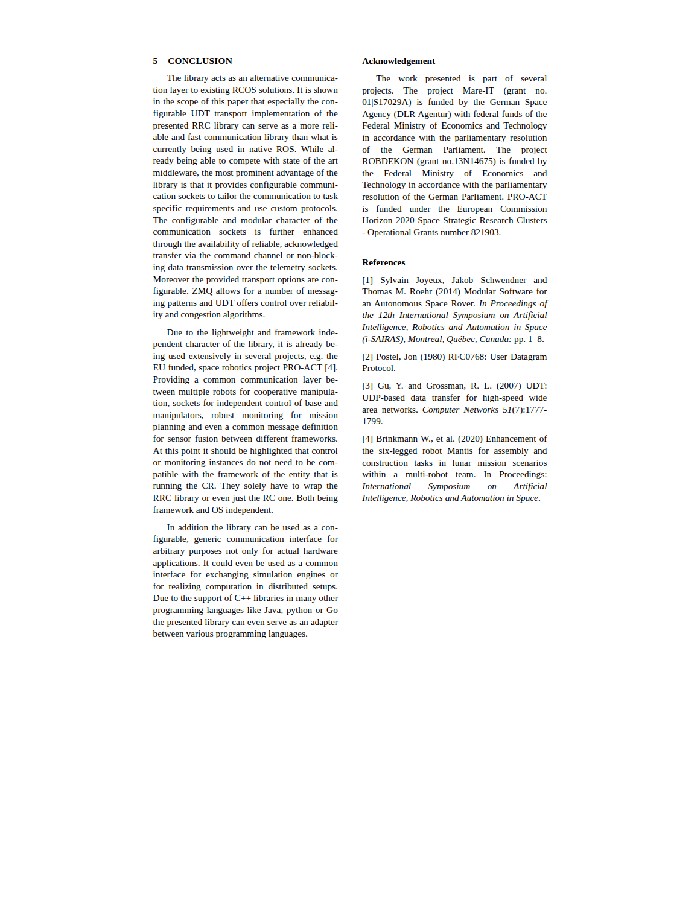5 CONCLUSION
The library acts as an alternative communication layer to existing RCOS solutions. It is shown in the scope of this paper that especially the configurable UDT transport implementation of the presented RRC library can serve as a more reliable and fast communication library than what is currently being used in native ROS. While already being able to compete with state of the art middleware, the most prominent advantage of the library is that it provides configurable communication sockets to tailor the communication to task specific requirements and use custom protocols. The configurable and modular character of the communication sockets is further enhanced through the availability of reliable, acknowledged transfer via the command channel or non-blocking data transmission over the telemetry sockets. Moreover the provided transport options are configurable. ZMQ allows for a number of messaging patterns and UDT offers control over reliability and congestion algorithms.
Due to the lightweight and framework independent character of the library, it is already being used extensively in several projects, e.g. the EU funded, space robotics project PRO-ACT [4]. Providing a common communication layer between multiple robots for cooperative manipulation, sockets for independent control of base and manipulators, robust monitoring for mission planning and even a common message definition for sensor fusion between different frameworks. At this point it should be highlighted that control or monitoring instances do not need to be compatible with the framework of the entity that is running the CR. They solely have to wrap the RRC library or even just the RC one. Both being framework and OS independent.
In addition the library can be used as a configurable, generic communication interface for arbitrary purposes not only for actual hardware applications. It could even be used as a common interface for exchanging simulation engines or for realizing computation in distributed setups. Due to the support of C++ libraries in many other programming languages like Java, python or Go the presented library can even serve as an adapter between various programming languages.
Acknowledgement
The work presented is part of several projects. The project Mare-IT (grant no. 01|S17029A) is funded by the German Space Agency (DLR Agentur) with federal funds of the Federal Ministry of Economics and Technology in accordance with the parliamentary resolution of the German Parliament. The project ROBDEKON (grant no.13N14675) is funded by the Federal Ministry of Economics and Technology in accordance with the parliamentary resolution of the German Parliament. PRO-ACT is funded under the European Commission Horizon 2020 Space Strategic Research Clusters - Operational Grants number 821903.
References
[1] Sylvain Joyeux, Jakob Schwendner and Thomas M. Roehr (2014) Modular Software for an Autonomous Space Rover. In Proceedings of the 12th International Symposium on Artificial Intelligence, Robotics and Automation in Space (i-SAIRAS), Montreal, Québec, Canada: pp. 1–8.
[2] Postel, Jon (1980) RFC0768: User Datagram Protocol.
[3] Gu, Y. and Grossman, R. L. (2007) UDT: UDP-based data transfer for high-speed wide area networks. Computer Networks 51(7):1777-1799.
[4] Brinkmann W., et al. (2020) Enhancement of the six-legged robot Mantis for assembly and construction tasks in lunar mission scenarios within a multi-robot team. In Proceedings: International Symposium on Artificial Intelligence, Robotics and Automation in Space.